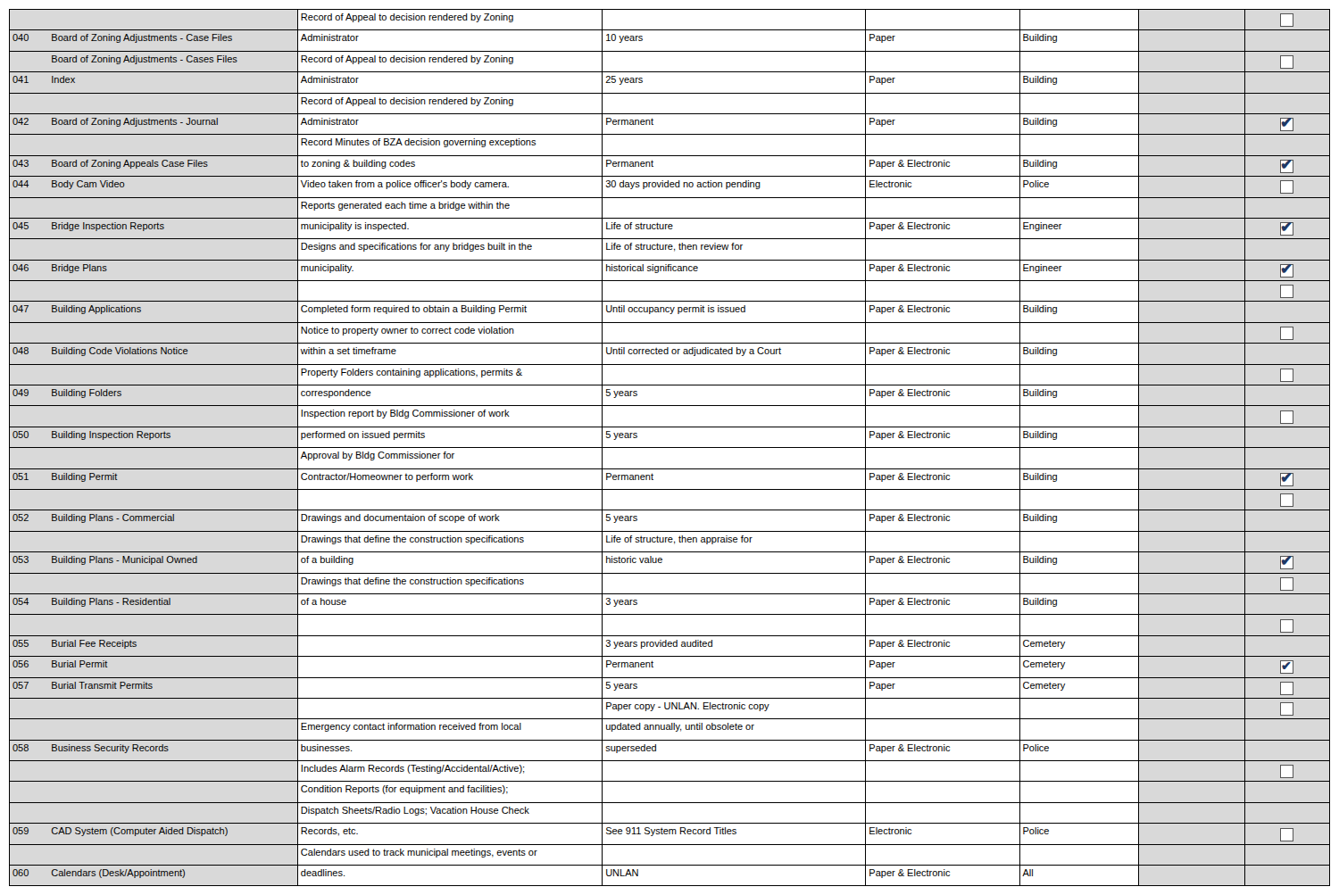| | | Record of Appeal to decision rendered by Zoning | | | | | |
| 040 | Board of Zoning Adjustments - Case Files | Administrator | 10 years | Paper | Building | | |
| | Board of Zoning Adjustments - Cases Files | Record of Appeal to decision rendered by Zoning | | | | | |
| 041 | Index | Administrator | 25 years | Paper | Building | | |
| | | Record of Appeal to decision rendered by Zoning | | | | | |
| 042 | Board of Zoning Adjustments - Journal | Administrator | Permanent | Paper | Building | | |
| | | Record Minutes of BZA decision governing exceptions | | | | | |
| 043 | Board of Zoning Appeals Case Files | to zoning & building codes | Permanent | Paper & Electronic | Building | | |
| 044 | Body Cam Video | Video taken from a police officer's body camera. | 30 days provided no action pending | Electronic | Police | | |
| | | Reports generated each time a bridge within the | | | | | |
| 045 | Bridge Inspection Reports | municipality is inspected. | Life of structure | Paper & Electronic | Engineer | | |
| | | Designs and specifications for any bridges built in the | Life of structure, then review for | | | | |
| 046 | Bridge Plans | municipality. | historical significance | Paper & Electronic | Engineer | | |
| 047 | Building Applications | Completed form required to obtain a Building Permit | Until occupancy permit is issued | Paper & Electronic | Building | | |
| | | Notice to property owner to correct code violation | | | | | |
| 048 | Building Code Violations Notice | within a set timeframe | Until corrected or adjudicated by a Court | Paper & Electronic | Building | | |
| | | Property Folders containing applications, permits & | | | | | |
| 049 | Building Folders | correspondence | 5 years | Paper & Electronic | Building | | |
| | | Inspection report by Bldg Commissioner of work | | | | | |
| 050 | Building Inspection Reports | performed on issued permits | 5 years | Paper & Electronic | Building | | |
| | | Approval by Bldg Commissioner for | | | | | |
| 051 | Building Permit | Contractor/Homeowner to perform work | Permanent | Paper & Electronic | Building | | |
| 052 | Building Plans - Commercial | Drawings and documentaion of scope of work | 5 years | Paper & Electronic | Building | | |
| | | Drawings that define the construction specifications | Life of structure, then appraise for | | | | |
| 053 | Building Plans - Municipal Owned | of a building | historic value | Paper & Electronic | Building | | |
| | | Drawings that define the construction specifications | | | | | |
| 054 | Building Plans - Residential | of a house | 3 years | Paper & Electronic | Building | | |
| 055 | Burial Fee Receipts | | 3 years provided audited | Paper & Electronic | Cemetery | | |
| 056 | Burial Permit | | Permanent | Paper | Cemetery | | |
| 057 | Burial Transmit Permits | | 5 years | Paper | Cemetery | | |
| | | | Paper copy - UNLAN. Electronic copy | | | | |
| | | Emergency contact information received from local | updated annually, until obsolete or | | | | |
| 058 | Business Security Records | businesses. | superseded | Paper & Electronic | Police | | |
| | | Includes Alarm Records (Testing/Accidental/Active); | | | | | |
| | | Condition Reports (for equipment and facilities); | | | | | |
| | | Dispatch Sheets/Radio Logs; Vacation House Check | | | | | |
| 059 | CAD System (Computer Aided Dispatch) | Records, etc. | See 911 System Record Titles | Electronic | Police | | |
| | | Calendars used to track municipal meetings, events or | | | | | |
| 060 | Calendars (Desk/Appointment) | deadlines. | UNLAN | Paper & Electronic | All | | |